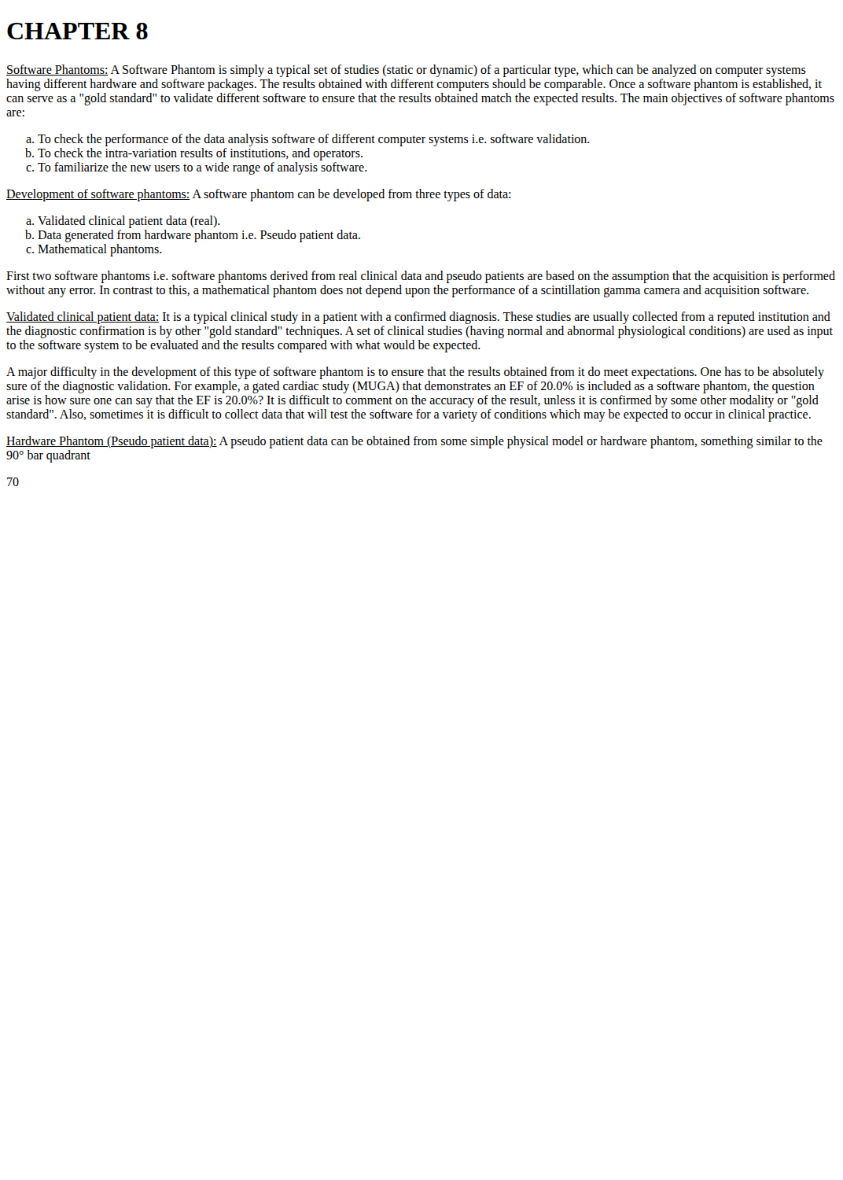CHAPTER 8
Software Phantoms: A Software Phantom is simply a typical set of studies (static or dynamic) of a particular type, which can be analyzed on computer systems having different hardware and software packages. The results obtained with different computers should be comparable. Once a software phantom is established, it can serve as a "gold standard" to validate different software to ensure that the results obtained match the expected results. The main objectives of software phantoms are:
To check the performance of the data analysis software of different computer systems i.e. software validation.
To check the intra-variation results of institutions, and operators.
To familiarize the new users to a wide range of analysis software.
Development of software phantoms: A software phantom can be developed from three types of data:
Validated clinical patient data (real).
Data generated from hardware phantom i.e. Pseudo patient data.
Mathematical phantoms.
First two software phantoms i.e. software phantoms derived from real clinical data and pseudo patients are based on the assumption that the acquisition is performed without any error. In contrast to this, a mathematical phantom does not depend upon the performance of a scintillation gamma camera and acquisition software.
Validated clinical patient data: It is a typical clinical study in a patient with a confirmed diagnosis. These studies are usually collected from a reputed institution and the diagnostic confirmation is by other "gold standard" techniques. A set of clinical studies (having normal and abnormal physiological conditions) are used as input to the software system to be evaluated and the results compared with what would be expected.
A major difficulty in the development of this type of software phantom is to ensure that the results obtained from it do meet expectations. One has to be absolutely sure of the diagnostic validation. For example, a gated cardiac study (MUGA) that demonstrates an EF of 20.0% is included as a software phantom, the question arise is how sure one can say that the EF is 20.0%? It is difficult to comment on the accuracy of the result, unless it is confirmed by some other modality or "gold standard". Also, sometimes it is difficult to collect data that will test the software for a variety of conditions which may be expected to occur in clinical practice.
Hardware Phantom (Pseudo patient data): A pseudo patient data can be obtained from some simple physical model or hardware phantom, something similar to the 90° bar quadrant
70